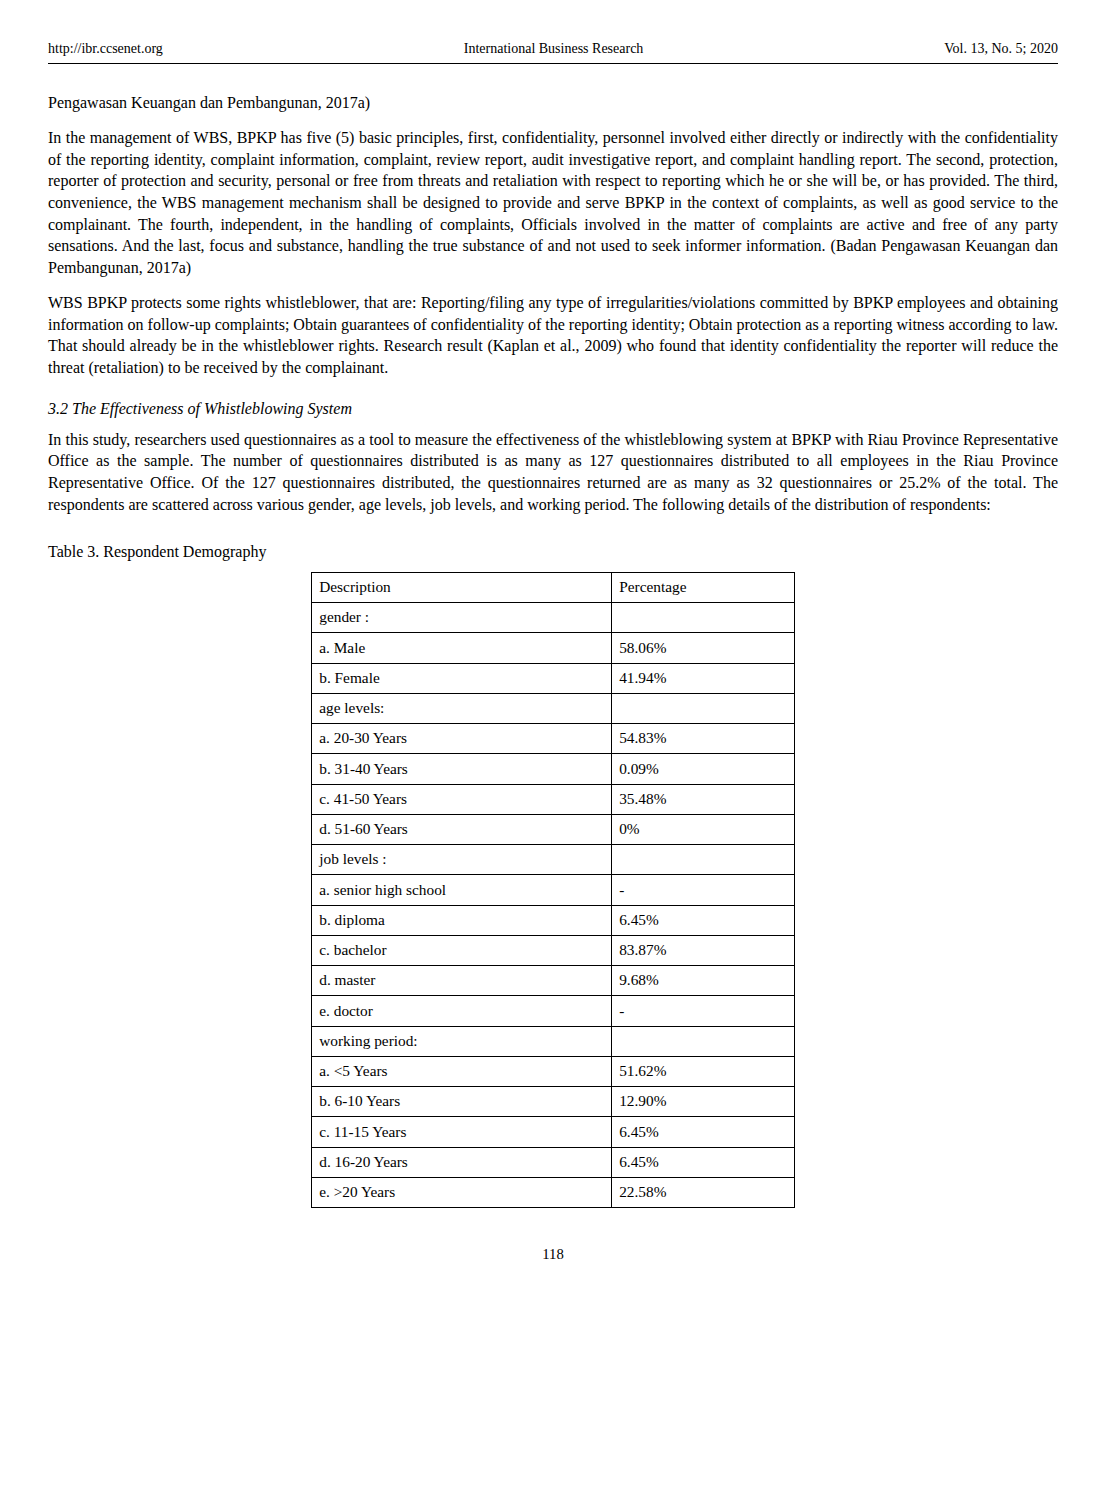http://ibr.ccsenet.org
International Business Research
Vol. 13, No. 5; 2020
Pengawasan Keuangan dan Pembangunan, 2017a)
In the management of WBS, BPKP has five (5) basic principles, first, confidentiality, personnel involved either directly or indirectly with the confidentiality of the reporting identity, complaint information, complaint, review report, audit investigative report, and complaint handling report. The second, protection, reporter of protection and security, personal or free from threats and retaliation with respect to reporting which he or she will be, or has provided. The third, convenience, the WBS management mechanism shall be designed to provide and serve BPKP in the context of complaints, as well as good service to the complainant. The fourth, independent, in the handling of complaints, Officials involved in the matter of complaints are active and free of any party sensations. And the last, focus and substance, handling the true substance of and not used to seek informer information. (Badan Pengawasan Keuangan dan Pembangunan, 2017a)
WBS BPKP protects some rights whistleblower, that are: Reporting/filing any type of irregularities/violations committed by BPKP employees and obtaining information on follow-up complaints; Obtain guarantees of confidentiality of the reporting identity; Obtain protection as a reporting witness according to law. That should already be in the whistleblower rights. Research result (Kaplan et al., 2009) who found that identity confidentiality the reporter will reduce the threat (retaliation) to be received by the complainant.
3.2 The Effectiveness of Whistleblowing System
In this study, researchers used questionnaires as a tool to measure the effectiveness of the whistleblowing system at BPKP with Riau Province Representative Office as the sample. The number of questionnaires distributed is as many as 127 questionnaires distributed to all employees in the Riau Province Representative Office. Of the 127 questionnaires distributed, the questionnaires returned are as many as 32 questionnaires or 25.2% of the total. The respondents are scattered across various gender, age levels, job levels, and working period. The following details of the distribution of respondents:
Table 3. Respondent Demography
| Description | Percentage |
| gender : | |
| a. Male | 58.06% |
| b. Female | 41.94% |
| age levels: | |
| a. 20-30 Years | 54.83% |
| b. 31-40 Years | 0.09% |
| c. 41-50 Years | 35.48% |
| d. 51-60 Years | 0% |
| job levels : | |
| a. senior high school | - |
| b. diploma | 6.45% |
| c. bachelor | 83.87% |
| d. master | 9.68% |
| e. doctor | - |
| working period: | |
| a. <5 Years | 51.62% |
| b. 6-10 Years | 12.90% |
| c. 11-15 Years | 6.45% |
| d. 16-20 Years | 6.45% |
| e. >20 Years | 22.58% |
118